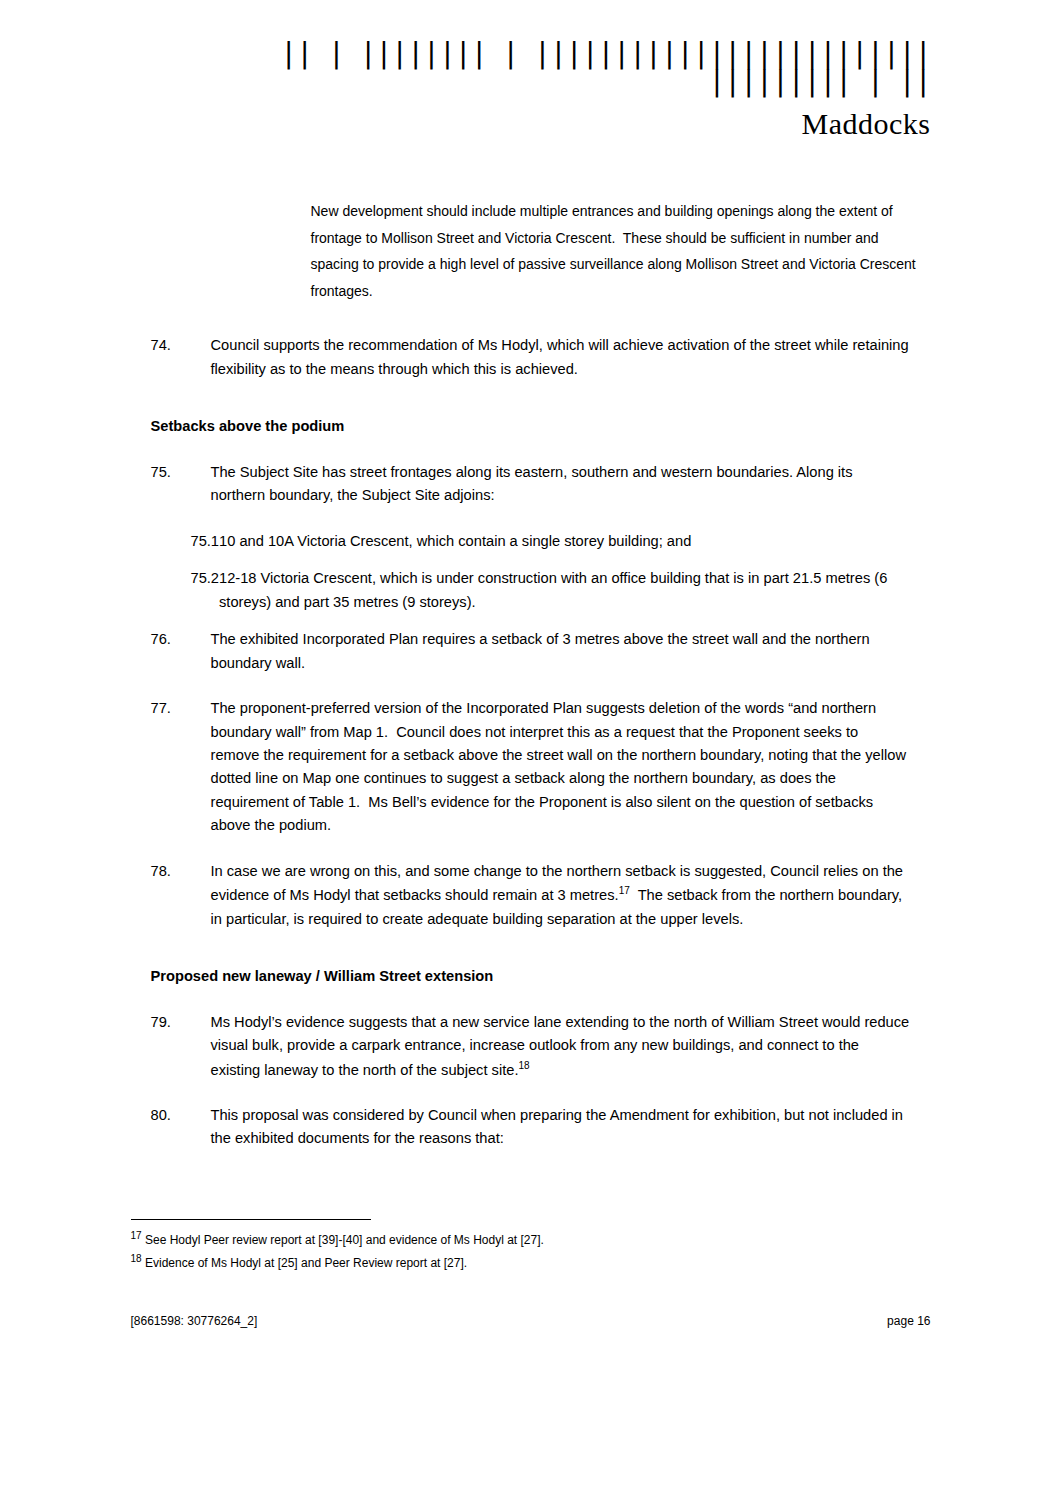|| | |||||||| | ||||||||||||||||||||||||| ||||||||| | ||
Maddocks
New development should include multiple entrances and building openings along the extent of frontage to Mollison Street and Victoria Crescent. These should be sufficient in number and spacing to provide a high level of passive surveillance along Mollison Street and Victoria Crescent frontages.
74.
Council supports the recommendation of Ms Hodyl, which will achieve activation of the street while retaining flexibility as to the means through which this is achieved.
Setbacks above the podium
75.
The Subject Site has street frontages along its eastern, southern and western boundaries. Along its northern boundary, the Subject Site adjoins:
75.1
10 and 10A Victoria Crescent, which contain a single storey building; and
75.2
12-18 Victoria Crescent, which is under construction with an office building that is in part 21.5 metres (6 storeys) and part 35 metres (9 storeys).
76.
The exhibited Incorporated Plan requires a setback of 3 metres above the street wall and the northern boundary wall.
77.
The proponent-preferred version of the Incorporated Plan suggests deletion of the words “and northern boundary wall” from Map 1. Council does not interpret this as a request that the Proponent seeks to remove the requirement for a setback above the street wall on the northern boundary, noting that the yellow dotted line on Map one continues to suggest a setback along the northern boundary, as does the requirement of Table 1. Ms Bell’s evidence for the Proponent is also silent on the question of setbacks above the podium.
78.
In case we are wrong on this, and some change to the northern setback is suggested, Council relies on the evidence of Ms Hodyl that setbacks should remain at 3 metres.17 The setback from the northern boundary, in particular, is required to create adequate building separation at the upper levels.
Proposed new laneway / William Street extension
79.
Ms Hodyl’s evidence suggests that a new service lane extending to the north of William Street would reduce visual bulk, provide a carpark entrance, increase outlook from any new buildings, and connect to the existing laneway to the north of the subject site.18
80.
This proposal was considered by Council when preparing the Amendment for exhibition, but not included in the exhibited documents for the reasons that:
17 See Hodyl Peer review report at [39]-[40] and evidence of Ms Hodyl at [27].
18 Evidence of Ms Hodyl at [25] and Peer Review report at [27].
[8661598: 30776264_2] page 16